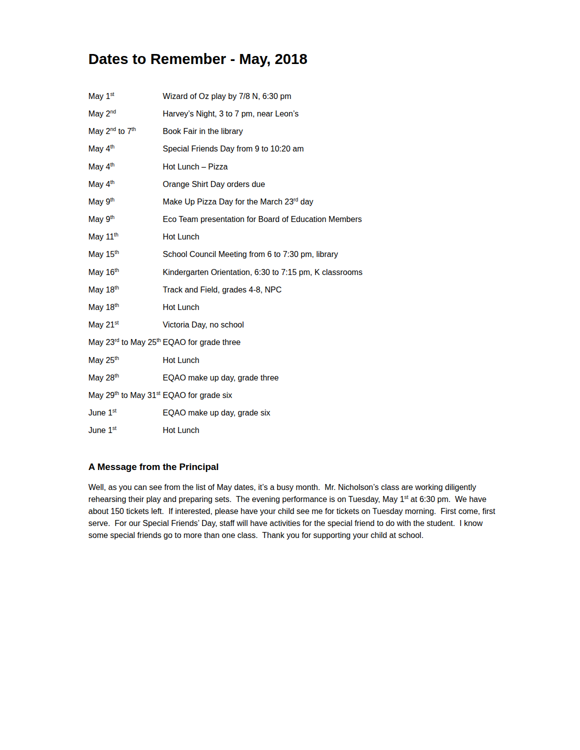Dates to Remember - May, 2018
| May 1 st | Wizard of Oz play by 7/8 N, 6:30 pm |
| May 2 nd | Harvey’s Night, 3 to 7 pm, near Leon’s |
| May 2 nd to 7 th | Book Fair in the library |
| May 4 th | Special Friends Day from 9 to 10:20 am |
| May 4 th | Hot Lunch – Pizza |
| May 4 th | Orange Shirt Day orders due |
| May 9 th | Make Up Pizza Day for the March 23 rd day |
| May 9 th | Eco Team presentation for Board of Education Members |
| May 11 th | Hot Lunch |
| May 15 th | School Council Meeting from 6 to 7:30 pm, library |
| May 16 th | Kindergarten Orientation, 6:30 to 7:15 pm, K classrooms |
| May 18 th | Track and Field, grades 4-8, NPC |
| May 18 th | Hot Lunch |
| May 21 st | Victoria Day, no school |
| May 23 rd to May 25 th | EQAO for grade three |
| May 25 th | Hot Lunch |
| May 28 th | EQAO make up day, grade three |
| May 29 th to May 31 st | EQAO for grade six |
| June 1 st | EQAO make up day, grade six |
| June 1 st | Hot Lunch |
A Message from the Principal
Well, as you can see from the list of May dates, it’s a busy month. Mr. Nicholson’s class are working diligently rehearsing their play and preparing sets. The evening performance is on Tuesday, May 1st at 6:30 pm. We have about 150 tickets left. If interested, please have your child see me for tickets on Tuesday morning. First come, first serve. For our Special Friends’ Day, staff will have activities for the special friend to do with the student. I know some special friends go to more than one class. Thank you for supporting your child at school.